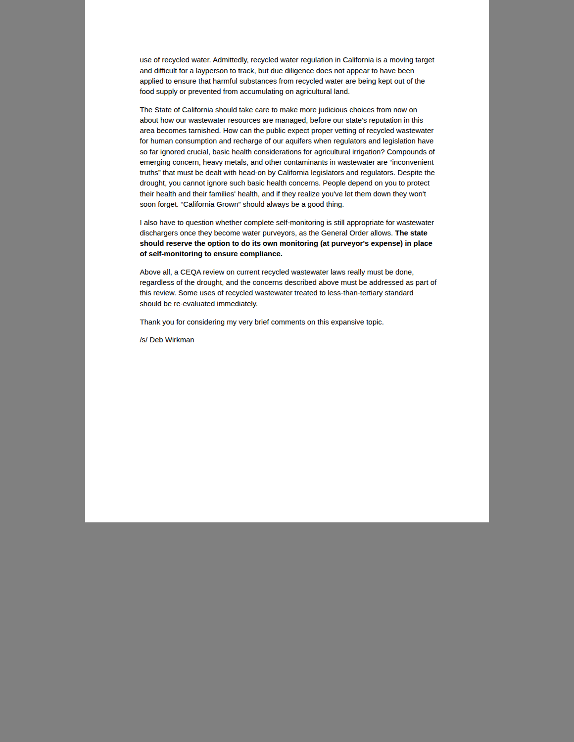use of recycled water. Admittedly, recycled water regulation in California is a moving target and difficult for a layperson to track, but due diligence does not appear to have been applied to ensure that harmful substances from recycled water are being kept out of the food supply or prevented from accumulating on agricultural land.
The State of California should take care to make more judicious choices from now on about how our wastewater resources are managed, before our state's reputation in this area becomes tarnished. How can the public expect proper vetting of recycled wastewater for human consumption and recharge of our aquifers when regulators and legislation have so far ignored crucial, basic health considerations for agricultural irrigation? Compounds of emerging concern, heavy metals, and other contaminants in wastewater are “inconvenient truths” that must be dealt with head-on by California legislators and regulators. Despite the drought, you cannot ignore such basic health concerns. People depend on you to protect their health and their families' health, and if they realize you've let them down they won't soon forget. “California Grown” should always be a good thing.
I also have to question whether complete self-monitoring is still appropriate for wastewater dischargers once they become water purveyors, as the General Order allows. The state should reserve the option to do its own monitoring (at purveyor's expense) in place of self-monitoring to ensure compliance.
Above all, a CEQA review on current recycled wastewater laws really must be done, regardless of the drought, and the concerns described above must be addressed as part of this review. Some uses of recycled wastewater treated to less-than-tertiary standard should be re-evaluated immediately.
Thank you for considering my very brief comments on this expansive topic.
/s/ Deb Wirkman